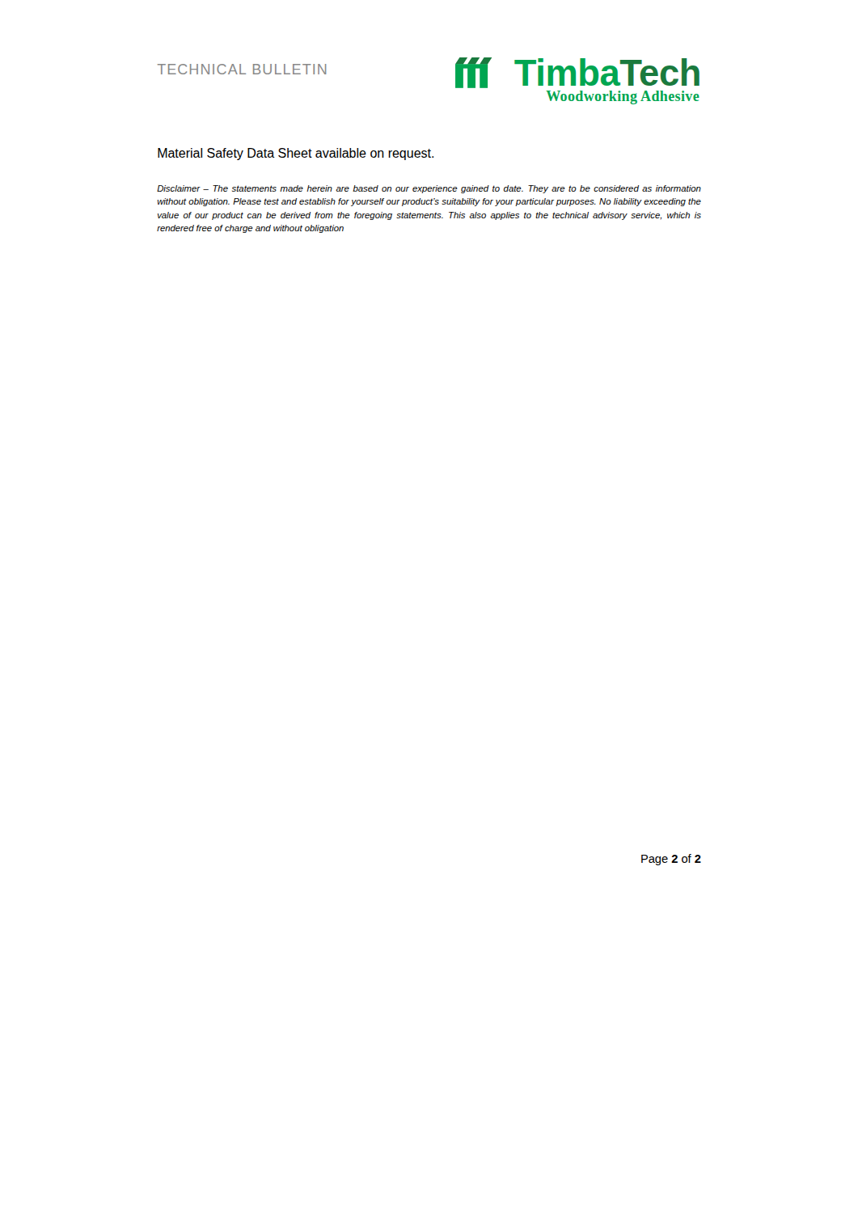TECHNICAL BULLETIN
Timba Tech
Woodworking Adhesive
Material Safety Data Sheet available on request.
Disclaimer – The statements made herein are based on our experience gained to date. They are to be considered as information without obligation. Please test and establish for yourself our product’s suitability for your particular purposes. No liability exceeding the value of our product can be derived from the foregoing statements. This also applies to the technical advisory service, which is rendered free of charge and without obligation
Page 2 of 2